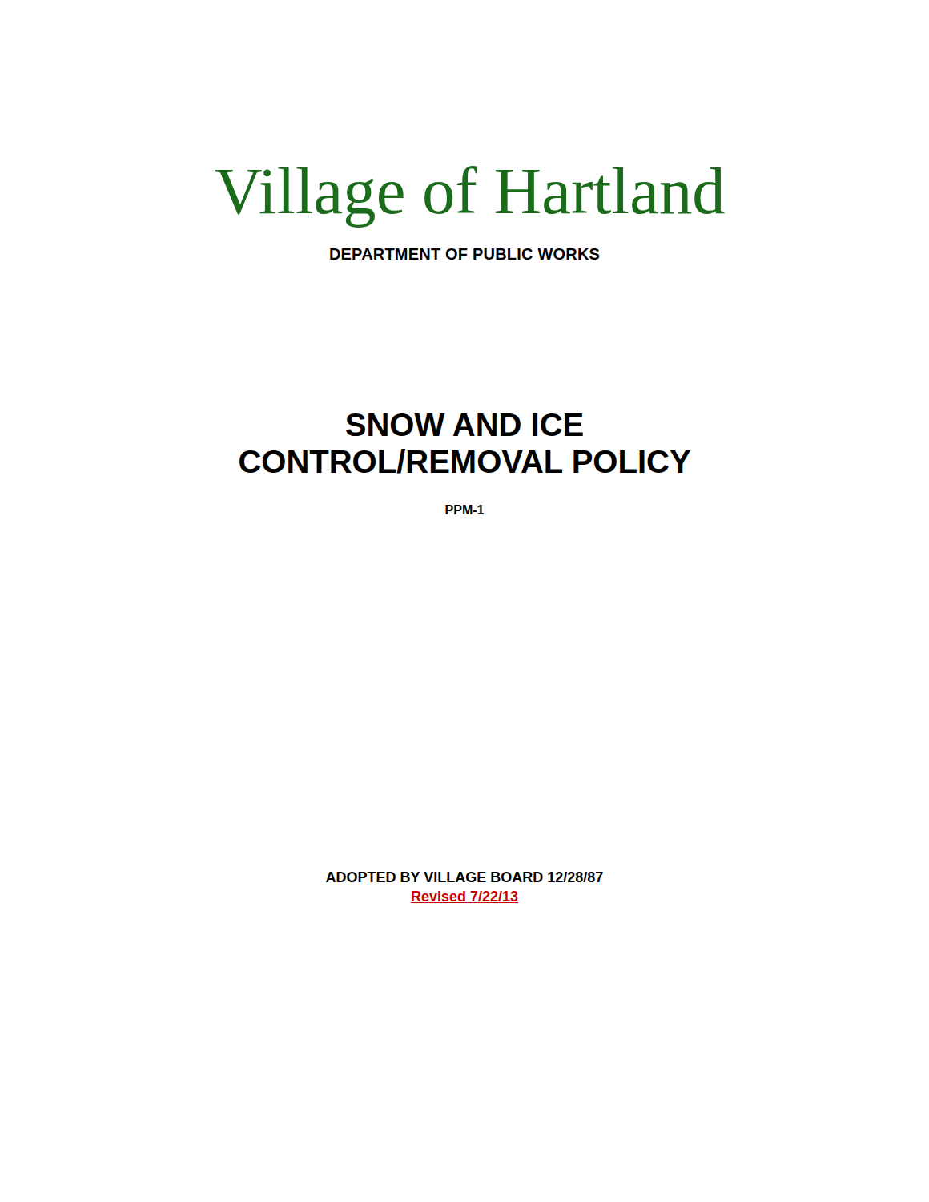Village of Hartland
DEPARTMENT OF PUBLIC WORKS
SNOW AND ICE
CONTROL/REMOVAL POLICY
PPM-1
ADOPTED BY VILLAGE BOARD 12/28/87
Revised 7/22/13